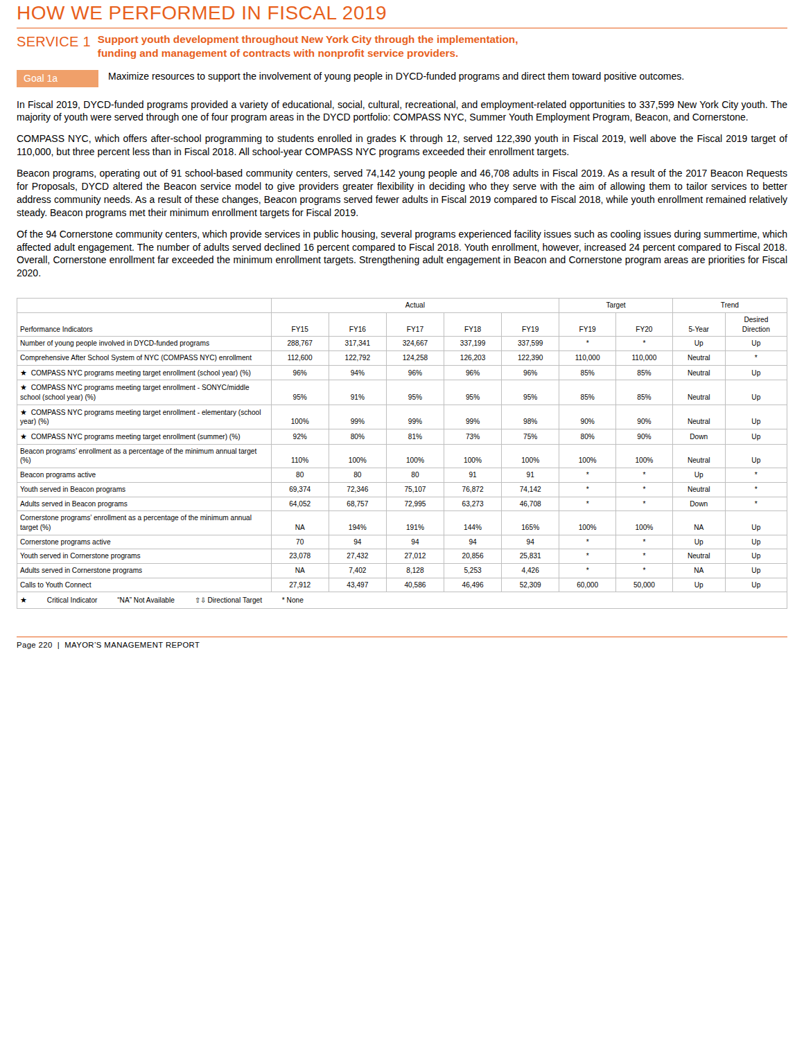HOW WE PERFORMED IN FISCAL 2019
SERVICE 1
Support youth development throughout New York City through the implementation,
funding and management of contracts with nonprofit service providers.
Goal 1a
Maximize resources to support the involvement of young people in DYCD-funded programs and direct them toward positive outcomes.
In Fiscal 2019, DYCD-funded programs provided a variety of educational, social, cultural, recreational, and employment-related opportunities to 337,599 New York City youth. The majority of youth were served through one of four program areas in the DYCD portfolio: COMPASS NYC, Summer Youth Employment Program, Beacon, and Cornerstone.
COMPASS NYC, which offers after-school programming to students enrolled in grades K through 12, served 122,390 youth in Fiscal 2019, well above the Fiscal 2019 target of 110,000, but three percent less than in Fiscal 2018. All school-year COMPASS NYC programs exceeded their enrollment targets.
Beacon programs, operating out of 91 school-based community centers, served 74,142 young people and 46,708 adults in Fiscal 2019. As a result of the 2017 Beacon Requests for Proposals, DYCD altered the Beacon service model to give providers greater flexibility in deciding who they serve with the aim of allowing them to tailor services to better address community needs. As a result of these changes, Beacon programs served fewer adults in Fiscal 2019 compared to Fiscal 2018, while youth enrollment remained relatively steady. Beacon programs met their minimum enrollment targets for Fiscal 2019.
Of the 94 Cornerstone community centers, which provide services in public housing, several programs experienced facility issues such as cooling issues during summertime, which affected adult engagement. The number of adults served declined 16 percent compared to Fiscal 2018. Youth enrollment, however, increased 24 percent compared to Fiscal 2018. Overall, Cornerstone enrollment far exceeded the minimum enrollment targets. Strengthening adult engagement in Beacon and Cornerstone program areas are priorities for Fiscal 2020.
| | Actual | Target | Trend |
| --- | --- | --- | --- |
| Performance Indicators | FY15 | FY16 | FY17 | FY18 | FY19 | FY19 | FY20 | 5-Year | Desired Direction |
| Number of young people involved in DYCD-funded programs | 288,767 | 317,341 | 324,667 | 337,199 | 337,599 | * | * | Up | Up |
| Comprehensive After School System of NYC (COMPASS NYC) enrollment | 112,600 | 122,792 | 124,258 | 126,203 | 122,390 | 110,000 | 110,000 | Neutral | * |
| ★ COMPASS NYC programs meeting target enrollment (school year) (%) | 96% | 94% | 96% | 96% | 96% | 85% | 85% | Neutral | Up |
| ★ COMPASS NYC programs meeting target enrollment - SONYC/middle school (school year) (%) | 95% | 91% | 95% | 95% | 95% | 85% | 85% | Neutral | Up |
| ★ COMPASS NYC programs meeting target enrollment - elementary (school year) (%) | 100% | 99% | 99% | 99% | 98% | 90% | 90% | Neutral | Up |
| ★ COMPASS NYC programs meeting target enrollment (summer) (%) | 92% | 80% | 81% | 73% | 75% | 80% | 90% | Down | Up |
| Beacon programs’ enrollment as a percentage of the minimum annual target (%) | 110% | 100% | 100% | 100% | 100% | 100% | 100% | Neutral | Up |
| Beacon programs active | 80 | 80 | 80 | 91 | 91 | * | * | Up | * |
| Youth served in Beacon programs | 69,374 | 72,346 | 75,107 | 76,872 | 74,142 | * | * | Neutral | * |
| Adults served in Beacon programs | 64,052 | 68,757 | 72,995 | 63,273 | 46,708 | * | * | Down | * |
| Cornerstone programs’ enrollment as a percentage of the minimum annual target (%) | NA | 194% | 191% | 144% | 165% | 100% | 100% | NA | Up |
| Cornerstone programs active | 70 | 94 | 94 | 94 | 94 | * | * | Up | Up |
| Youth served in Cornerstone programs | 23,078 | 27,432 | 27,012 | 20,856 | 25,831 | * | * | Neutral | Up |
| Adults served in Cornerstone programs | NA | 7,402 | 8,128 | 5,253 | 4,426 | * | * | NA | Up |
| Calls to Youth Connect | 27,912 | 43,497 | 40,586 | 46,496 | 52,309 | 60,000 | 50,000 | Up | Up |
★ Critical Indicator “NA” Not Available ⇧⇩ Directional Target * None
Page 220 | MAYOR’S MANAGEMENT REPORT